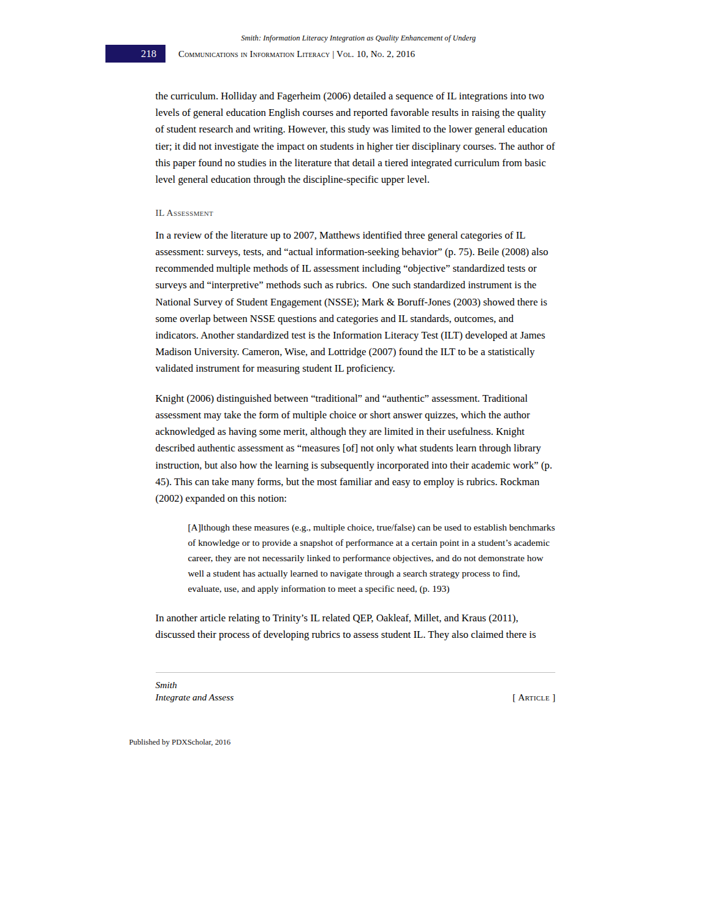Smith: Information Literacy Integration as Quality Enhancement of Underg
218
Communications in Information Literacy | Vol. 10, No. 2, 2016
the curriculum. Holliday and Fagerheim (2006) detailed a sequence of IL integrations into two levels of general education English courses and reported favorable results in raising the quality of student research and writing. However, this study was limited to the lower general education tier; it did not investigate the impact on students in higher tier disciplinary courses. The author of this paper found no studies in the literature that detail a tiered integrated curriculum from basic level general education through the discipline-specific upper level.
IL Assessment
In a review of the literature up to 2007, Matthews identified three general categories of IL assessment: surveys, tests, and “actual information-seeking behavior” (p. 75). Beile (2008) also recommended multiple methods of IL assessment including “objective” standardized tests or surveys and “interpretive” methods such as rubrics. One such standardized instrument is the National Survey of Student Engagement (NSSE); Mark & Boruff-Jones (2003) showed there is some overlap between NSSE questions and categories and IL standards, outcomes, and indicators. Another standardized test is the Information Literacy Test (ILT) developed at James Madison University. Cameron, Wise, and Lottridge (2007) found the ILT to be a statistically validated instrument for measuring student IL proficiency.
Knight (2006) distinguished between “traditional” and “authentic” assessment. Traditional assessment may take the form of multiple choice or short answer quizzes, which the author acknowledged as having some merit, although they are limited in their usefulness. Knight described authentic assessment as “measures [of] not only what students learn through library instruction, but also how the learning is subsequently incorporated into their academic work” (p. 45). This can take many forms, but the most familiar and easy to employ is rubrics. Rockman (2002) expanded on this notion:
[A]lthough these measures (e.g., multiple choice, true/false) can be used to establish benchmarks of knowledge or to provide a snapshot of performance at a certain point in a student’s academic career, they are not necessarily linked to performance objectives, and do not demonstrate how well a student has actually learned to navigate through a search strategy process to find, evaluate, use, and apply information to meet a specific need, (p. 193)
In another article relating to Trinity’s IL related QEP, Oakleaf, Millet, and Kraus (2011), discussed their process of developing rubrics to assess student IL. They also claimed there is
Smith
Integrate and Assess
[ Article ]
Published by PDXScholar, 2016